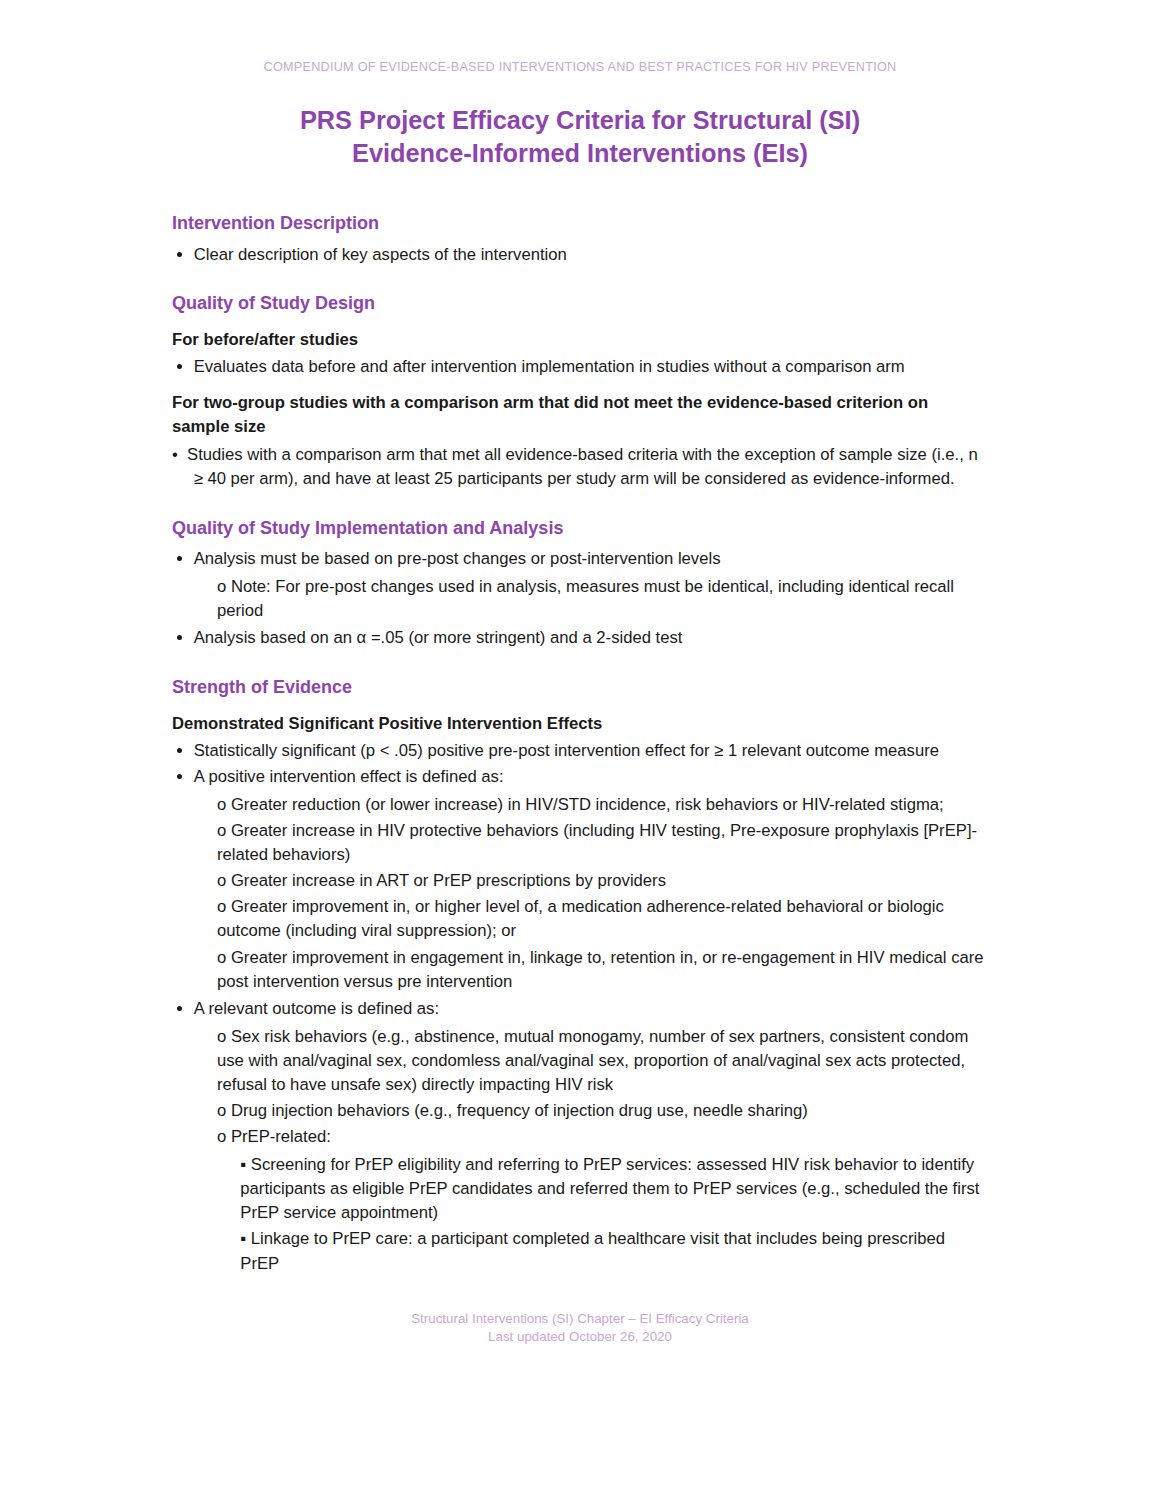COMPENDIUM OF EVIDENCE-BASED INTERVENTIONS AND BEST PRACTICES FOR HIV PREVENTION
PRS Project Efficacy Criteria for Structural (SI)
Evidence-Informed Interventions (EIs)
Intervention Description
Clear description of key aspects of the intervention
Quality of Study Design
For before/after studies
Evaluates data before and after intervention implementation in studies without a comparison arm
For two-group studies with a comparison arm that did not meet the evidence-based criterion on sample size
Studies with a comparison arm that met all evidence-based criteria with the exception of sample size (i.e., n ≥ 40 per arm), and have at least 25 participants per study arm will be considered as evidence-informed.
Quality of Study Implementation and Analysis
Analysis must be based on pre-post changes or post-intervention levels
Note: For pre-post changes used in analysis, measures must be identical, including identical recall period
Analysis based on an α =.05 (or more stringent) and a 2-sided test
Strength of Evidence
Demonstrated Significant Positive Intervention Effects
Statistically significant (p < .05) positive pre-post intervention effect for ≥ 1 relevant outcome measure
A positive intervention effect is defined as:
Greater reduction (or lower increase) in HIV/STD incidence, risk behaviors or HIV-related stigma;
Greater increase in HIV protective behaviors (including HIV testing, Pre-exposure prophylaxis [PrEP]-related behaviors)
Greater increase in ART or PrEP prescriptions by providers
Greater improvement in, or higher level of, a medication adherence-related behavioral or biologic outcome (including viral suppression); or
Greater improvement in engagement in, linkage to, retention in, or re-engagement in HIV medical care post intervention versus pre intervention
A relevant outcome is defined as:
Sex risk behaviors (e.g., abstinence, mutual monogamy, number of sex partners, consistent condom use with anal/vaginal sex, condomless anal/vaginal sex, proportion of anal/vaginal sex acts protected, refusal to have unsafe sex) directly impacting HIV risk
Drug injection behaviors (e.g., frequency of injection drug use, needle sharing)
PrEP-related:
Screening for PrEP eligibility and referring to PrEP services: assessed HIV risk behavior to identify participants as eligible PrEP candidates and referred them to PrEP services (e.g., scheduled the first PrEP service appointment)
Linkage to PrEP care: a participant completed a healthcare visit that includes being prescribed PrEP
Structural Interventions (SI) Chapter – EI Efficacy Criteria
Last updated October 26, 2020